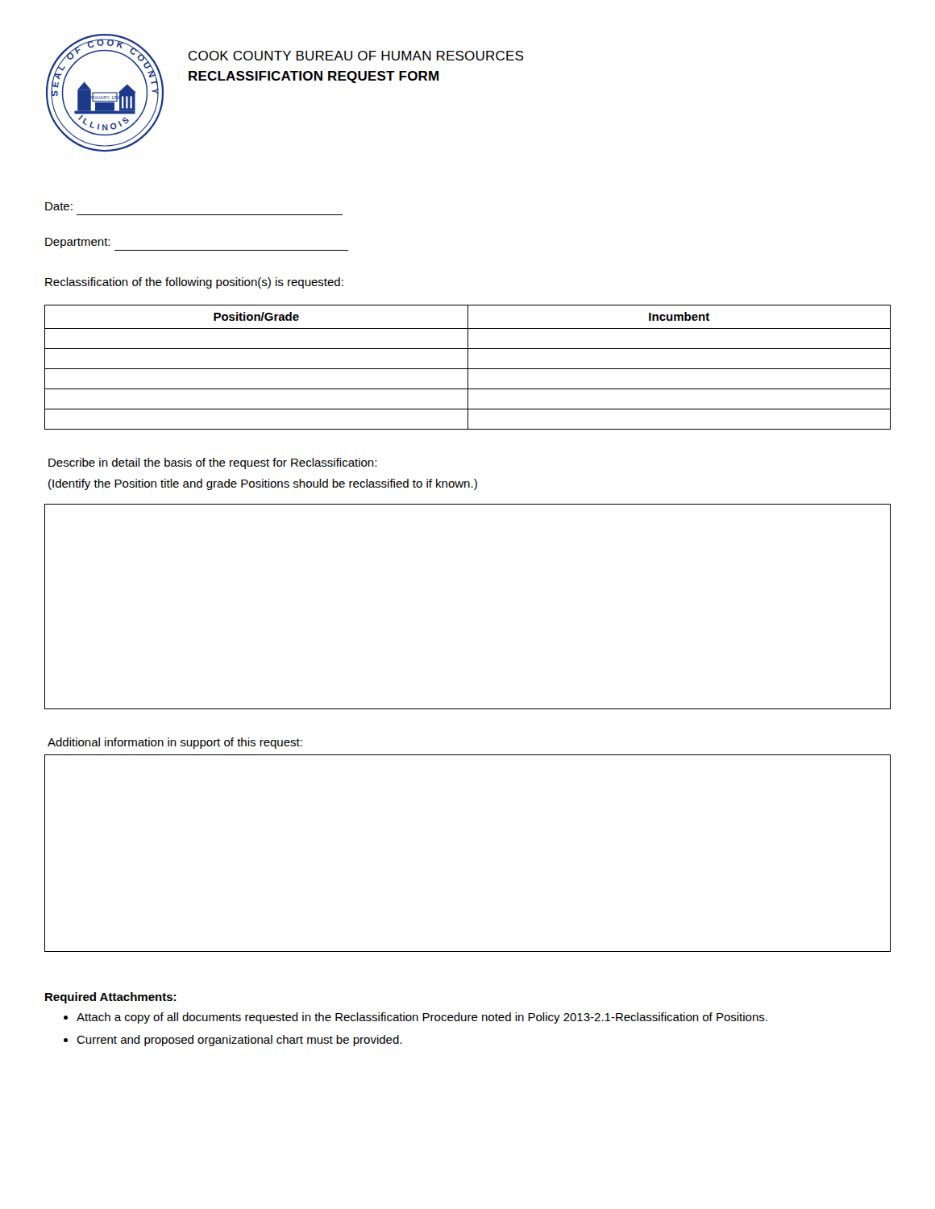SEAL OF COOK COUNTY ILLINOIS JANUARY 1831
COOK COUNTY BUREAU OF HUMAN RESOURCES
RECLASSIFICATION REQUEST FORM
Date:
Department:
Reclassification of the following position(s) is requested:
| Position/Grade | Incumbent |
| --- | --- |
Describe in detail the basis of the request for Reclassification:
(Identify the Position title and grade Positions should be reclassified to if known.)
Additional information in support of this request:
Required Attachments:
Attach a copy of all documents requested in the Reclassification Procedure noted in Policy 2013-2.1-Reclassification of Positions.
Current and proposed organizational chart must be provided.